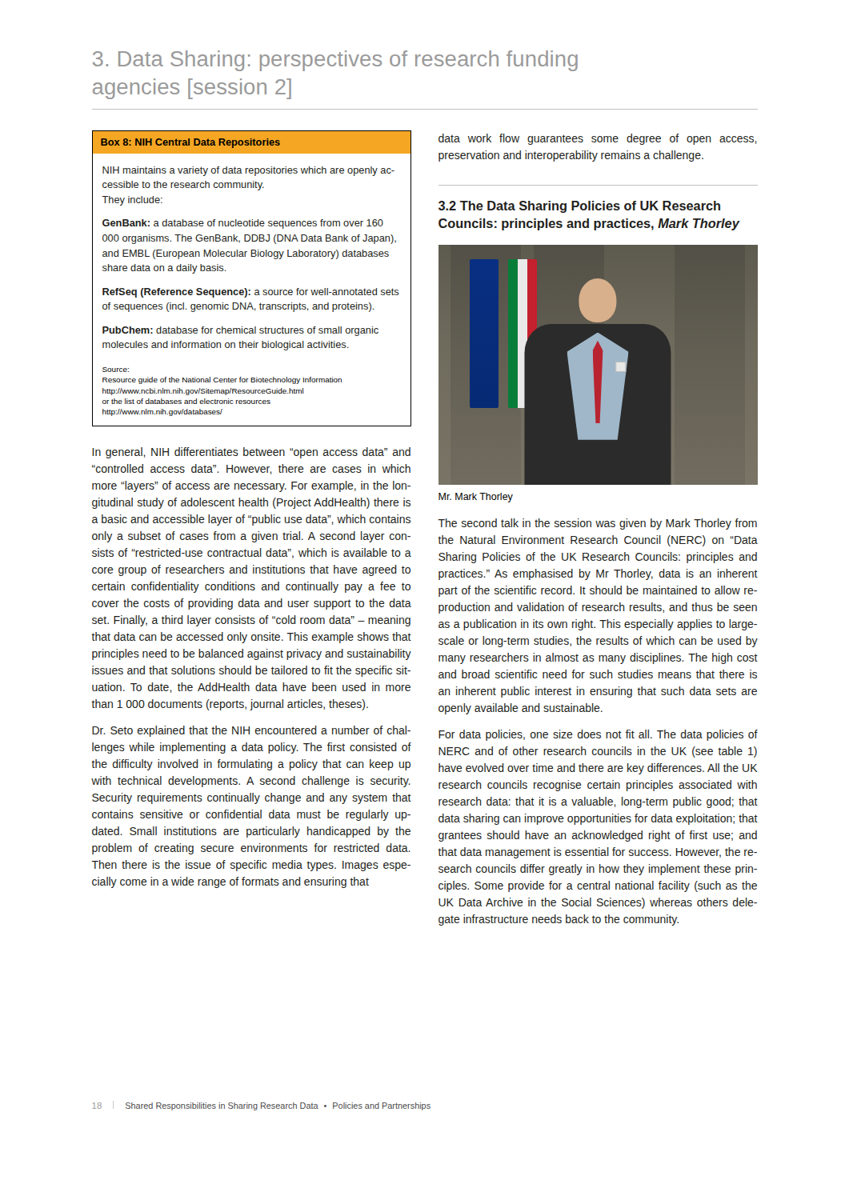3. Data Sharing: perspectives of research funding
agencies [session 2]
Box 8: NIH Central Data Repositories
NIH maintains a variety of data repositories which are openly accessible to the research community.
They include:
GenBank: a database of nucleotide sequences from over 160 000 organisms. The GenBank, DDBJ (DNA Data Bank of Japan), and EMBL (European Molecular Biology Laboratory) databases share data on a daily basis.
RefSeq (Reference Sequence): a source for well-annotated sets of sequences (incl. genomic DNA, transcripts, and proteins).
PubChem: database for chemical structures of small organic molecules and information on their biological activities.
Source: Resource guide of the National Center for Biotechnology Information http://www.ncbi.nlm.nih.gov/Sitemap/ResourceGuide.html or the list of databases and electronic resources http://www.nlm.nih.gov/databases/
In general, NIH differentiates between “open access data” and “controlled access data”. However, there are cases in which more “layers” of access are necessary. For example, in the longitudinal study of adolescent health (Project AddHealth) there is a basic and accessible layer of “public use data”, which contains only a subset of cases from a given trial. A second layer consists of “restricted-use contractual data”, which is available to a core group of researchers and institutions that have agreed to certain confidentiality conditions and continually pay a fee to cover the costs of providing data and user support to the data set. Finally, a third layer consists of “cold room data” – meaning that data can be accessed only onsite. This example shows that principles need to be balanced against privacy and sustainability issues and that solutions should be tailored to fit the specific situation. To date, the AddHealth data have been used in more than 1 000 documents (reports, journal articles, theses).
Dr. Seto explained that the NIH encountered a number of challenges while implementing a data policy. The first consisted of the difficulty involved in formulating a policy that can keep up with technical developments. A second challenge is security. Security requirements continually change and any system that contains sensitive or confidential data must be regularly updated. Small institutions are particularly handicapped by the problem of creating secure environments for restricted data. Then there is the issue of specific media types. Images especially come in a wide range of formats and ensuring that
data work flow guarantees some degree of open access, preservation and interoperability remains a challenge.
3.2 The Data Sharing Policies of UK Research Councils: principles and practices, Mark Thorley
Mr. Mark Thorley
The second talk in the session was given by Mark Thorley from the Natural Environment Research Council (NERC) on “Data Sharing Policies of the UK Research Councils: principles and practices.” As emphasised by Mr Thorley, data is an inherent part of the scientific record. It should be maintained to allow reproduction and validation of research results, and thus be seen as a publication in its own right. This especially applies to large-scale or long-term studies, the results of which can be used by many researchers in almost as many disciplines. The high cost and broad scientific need for such studies means that there is an inherent public interest in ensuring that such data sets are openly available and sustainable.
For data policies, one size does not fit all. The data policies of NERC and of other research councils in the UK (see table 1) have evolved over time and there are key differences. All the UK research councils recognise certain principles associated with research data: that it is a valuable, long-term public good; that data sharing can improve opportunities for data exploitation; that grantees should have an acknowledged right of first use; and that data management is essential for success. However, the research councils differ greatly in how they implement these principles. Some provide for a central national facility (such as the UK Data Archive in the Social Sciences) whereas others delegate infrastructure needs back to the community.
18 Shared Responsibilities in Sharing Research Data • Policies and Partnerships